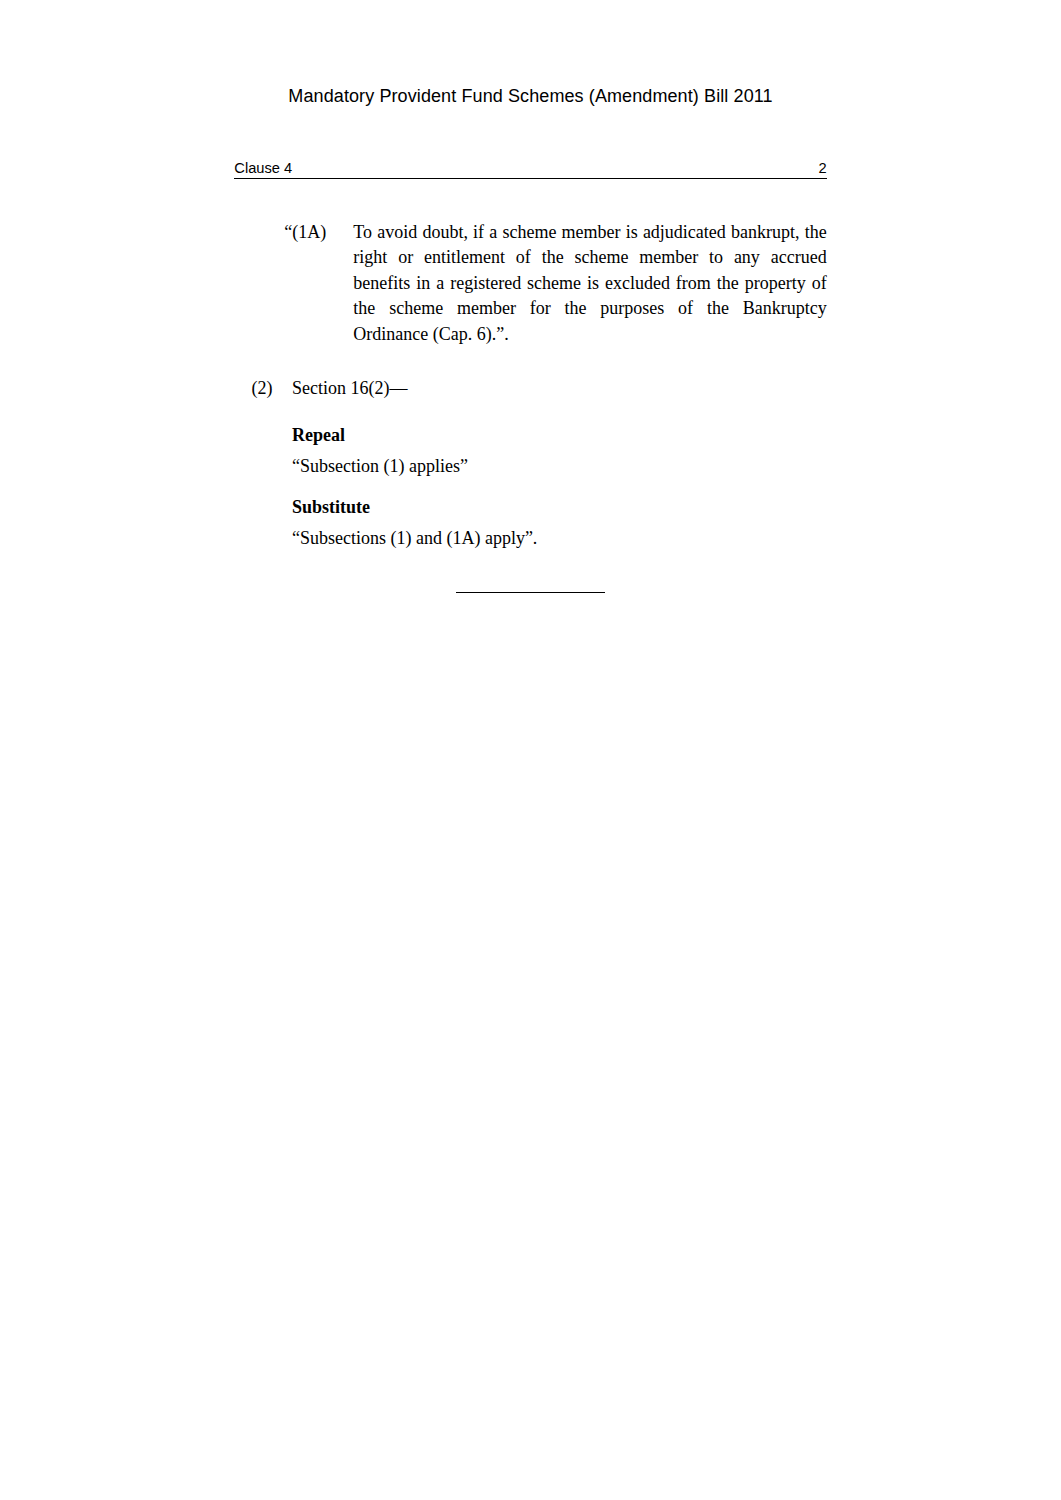Mandatory Provident Fund Schemes (Amendment) Bill 2011
Clause 4
2
“(1A)
To avoid doubt, if a scheme member is adjudicated bankrupt, the right or entitlement of the scheme member to any accrued benefits in a registered scheme is excluded from the property of the scheme member for the purposes of the Bankruptcy Ordinance (Cap. 6).”.
(2)
Section 16(2)—
Repeal
“Subsection (1) applies”
Substitute
“Subsections (1) and (1A) apply”.